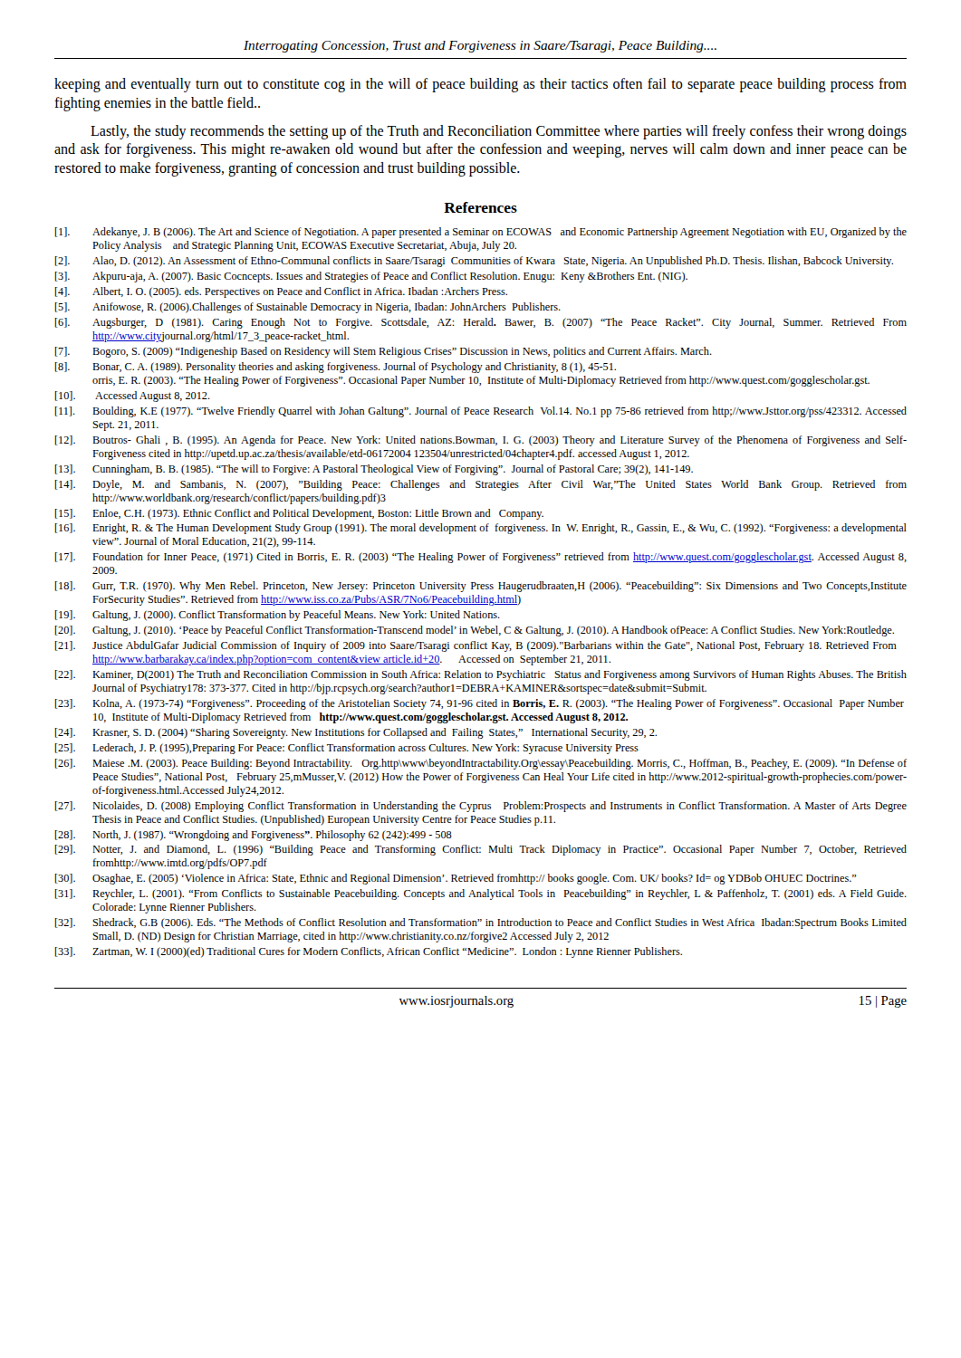Interrogating Concession, Trust and Forgiveness in Saare/Tsaragi, Peace Building....
keeping and eventually turn out to constitute cog in the will of peace building as their tactics often fail to separate peace building process from fighting enemies in the battle field..
Lastly, the study recommends the setting up of the Truth and Reconciliation Committee where parties will freely confess their wrong doings and ask for forgiveness. This might re-awaken old wound but after the confession and weeping, nerves will calm down and inner peace can be restored to make forgiveness, granting of concession and trust building possible.
References
| [1]. | Adekanye, J. B (2006). The Art and Science of Negotiation. A paper presented a Seminar on ECOWAS and Economic Partnership Agreement Negotiation with EU, Organized by the Policy Analysis and Strategic Planning Unit, ECOWAS Executive Secretariat, Abuja, July 20. |
| [2]. | Alao, D. (2012). An Assessment of Ethno-Communal conflicts in Saare/Tsaragi Communities of Kwara State, Nigeria. An Unpublished Ph.D. Thesis. Ilishan, Babcock University. |
| [3]. | Akpuru-aja, A. (2007). Basic Cocncepts. Issues and Strategies of Peace and Conflict Resolution. Enugu: Keny &Brothers Ent. (NIG). |
| [4]. | Albert, I. O. (2005). eds. Perspectives on Peace and Conflict in Africa. Ibadan :Archers Press. |
| [5]. | Anifowose, R. (2006).Challenges of Sustainable Democracy in Nigeria, Ibadan: JohnArchers Publishers. |
| [6]. | Augsburger, D (1981). Caring Enough Not to Forgive. Scottsdale, AZ: Herald . Bawer, B. (2007) “The Peace Racket”. City Journal, Summer. Retrieved From http://www.city journal.org/html/17_3_peace-racket_html. |
| [7]. | Bogoro, S. (2009) “Indigeneship Based on Residency will Stem Religious Crises” Discussion in News, politics and Current Affairs. March. |
| [8]. | Bonar, C. A. (1989). Personality theories and asking forgiveness. Journal of Psychology and Christianity, 8 (1), 45-51. orris, E. R. (2003). “The Healing Power of Forgiveness”. Occasional Paper Number 10, Institute of Multi-Diplomacy Retrieved from http://www.quest.com/gogglescholar.gst. |
| [10]. | Accessed August 8, 2012. |
| [11]. | Boulding, K.E (1977). “Twelve Friendly Quarrel with Johan Galtung”. Journal of Peace Research Vol.14. No.1 pp 75-86 retrieved from http;//www.Jsttor.org/pss/423312. Accessed Sept. 21, 2011. |
| [12]. | Boutros- Ghali , B. (1995). An Agenda for Peace. New York: United nations.Bowman, I. G. (2003) Theory and Literature Survey of the Phenomena of Forgiveness and Self- Forgiveness cited in http://upetd.up.ac.za/thesis/available/etd-06172004 123504/unrestricted/04chapter4.pdf. accessed August 1, 2012. |
| [13]. | Cunningham, B. B. (1985). “The will to Forgive: A Pastoral Theological View of Forgiving”. Journal of Pastoral Care; 39(2), 141-149. |
| [14]. | Doyle, M. and Sambanis, N. (2007), ”Building Peace: Challenges and Strategies After Civil War,”The United States World Bank Group. Retrieved from http://www.worldbank.org/research/conflict/papers/building.pdf)3 |
| [15]. | Enloe, C.H. (1973). Ethnic Conflict and Political Development, Boston: Little Brown and Company. |
| [16]. | Enright, R. & The Human Development Study Group (1991). The moral development of forgiveness. In W. Enright, R., Gassin, E., & Wu, C. (1992). “Forgiveness: a developmental view”. Journal of Moral Education, 21(2), 99-114. |
| [17]. | Foundation for Inner Peace, (1971) Cited in Borris, E. R. (2003) “The Healing Power of Forgiveness” retrieved from http://www.quest.com/gogglescholar.gst . Accessed August 8, 2009. |
| [18]. | Gurr, T.R. (1970). Why Men Rebel. Princeton, New Jersey: Princeton University Press Haugerudbraaten,H (2006). “Peacebuilding”: Six Dimensions and Two Concepts,Institute ForSecurity Studies”. Retrieved from http://www.iss.co.za/Pubs/ASR/7No6/Peacebuilding.html ) |
| [19]. | Galtung, J. (2000). Conflict Transformation by Peaceful Means. New York: United Nations. |
| [20]. | Galtung, J. (2010). ‘Peace by Peaceful Conflict Transformation-Transcend model’ in Webel, C & Galtung, J. (2010). A Handbook ofPeace: A Conflict Studies. New York:Routledge. |
| [21]. | Justice AbdulGafar Judicial Commission of Inquiry of 2009 into Saare/Tsaragi conflict Kay, B (2009)."Barbarians within the Gate", National Post, February 18. Retrieved From http://www.barbarakay.ca/index.php?option=com_content&view article.id+20 . Accessed on September 21, 2011. |
| [22]. | Kaminer, D(2001) The Truth and Reconciliation Commission in South Africa: Relation to Psychiatric Status and Forgiveness among Survivors of Human Rights Abuses. The British Journal of Psychiatry178: 373-377. Cited in http://bjp.rcpsych.org/search?author1=DEBRA+KAMINER&sortspec=date&submit=Submit. |
| [23]. | Kolna, A. (1973-74) “Forgiveness”. Proceeding of the Aristotelian Society 74, 91-96 cited in Borris, E. R. (2003). “The Healing Power of Forgiveness”. Occasional Paper Number 10, Institute of Multi-Diplomacy Retrieved from http://www.quest.com/gogglescholar.gst. Accessed August 8, 2012. |
| [24]. | Krasner, S. D. (2004) “Sharing Sovereignty. New Institutions for Collapsed and Failing States,” International Security, 29, 2. |
| [25]. | Lederach, J. P. (1995),Preparing For Peace: Conflict Transformation across Cultures. New York: Syracuse University Press |
| [26]. | Maiese .M. (2003). Peace Building: Beyond Intractability. Org.http\www\beyondIntractability.Org\essay\Peacebuilding. Morris, C., Hoffman, B., Peachey, E. (2009). “In Defense of Peace Studies”, National Post, February 25,mMusser,V. (2012) How the Power of Forgiveness Can Heal Your Life cited in http://www.2012-spiritual-growth-prophecies.com/power-of-forgiveness.html.Accessed July24,2012. |
| [27]. | Nicolaides, D. (2008) Employing Conflict Transformation in Understanding the Cyprus Problem:Prospects and Instruments in Conflict Transformation. A Master of Arts Degree Thesis in Peace and Conflict Studies. (Unpublished) European University Centre for Peace Studies p.11. |
| [28]. | North, J. (1987). “Wrongdoing and Forgiveness ” . Philosophy 62 (242):499 - 508 |
| [29]. | Notter, J. and Diamond, L. (1996) “Building Peace and Transforming Conflict: Multi Track Diplomacy in Practice”. Occasional Paper Number 7, October, Retrieved fromhttp://www.imtd.org/pdfs/OP7.pdf |
| [30]. | Osaghae, E. (2005) ‘Violence in Africa: State, Ethnic and Regional Dimension’. Retrieved fromhttp:// books google. Com. UK/ books? Id= og YDBob OHUEC Doctrines.” |
| [31]. | Reychler, L. (2001). “From Conflicts to Sustainable Peacebuilding. Concepts and Analytical Tools in Peacebuilding” in Reychler, L & Paffenholz, T. (2001) eds. A Field Guide. Colorade: Lynne Rienner Publishers. |
| [32]. | Shedrack, G.B (2006). Eds. “The Methods of Conflict Resolution and Transformation” in Introduction to Peace and Conflict Studies in West Africa Ibadan:Spectrum Books Limited Small, D. (ND) Design for Christian Marriage, cited in http://www.christianity.co.nz/forgive2 Accessed July 2, 2012 |
| [33]. | Zartman, W. I (2000)(ed) Traditional Cures for Modern Conflicts, African Conflict “Medicine”. London : Lynne Rienner Publishers. |
www.iosrjournals.org
15 | Page